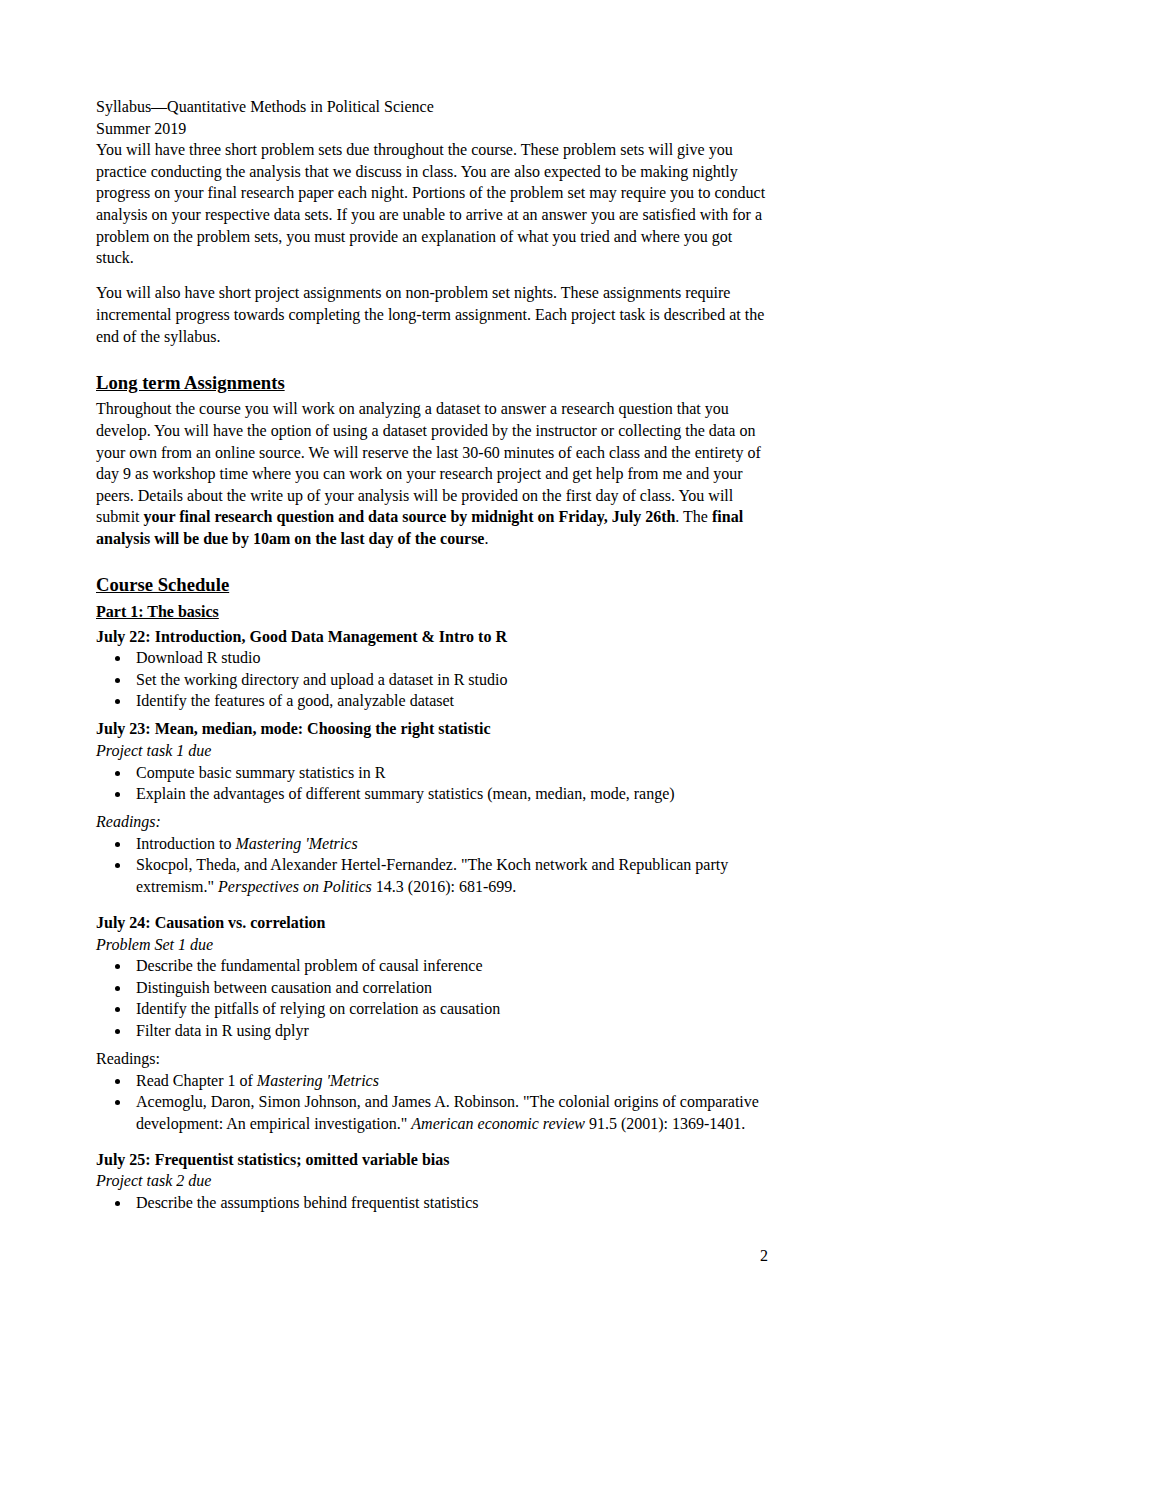Syllabus—Quantitative Methods in Political Science
Summer 2019
You will have three short problem sets due throughout the course. These problem sets will give you practice conducting the analysis that we discuss in class. You are also expected to be making nightly progress on your final research paper each night. Portions of the problem set may require you to conduct analysis on your respective data sets. If you are unable to arrive at an answer you are satisfied with for a problem on the problem sets, you must provide an explanation of what you tried and where you got stuck.
You will also have short project assignments on non-problem set nights. These assignments require incremental progress towards completing the long-term assignment. Each project task is described at the end of the syllabus.
Long term Assignments
Throughout the course you will work on analyzing a dataset to answer a research question that you develop. You will have the option of using a dataset provided by the instructor or collecting the data on your own from an online source. We will reserve the last 30-60 minutes of each class and the entirety of day 9 as workshop time where you can work on your research project and get help from me and your peers. Details about the write up of your analysis will be provided on the first day of class. You will submit your final research question and data source by midnight on Friday, July 26th. The final analysis will be due by 10am on the last day of the course.
Course Schedule
Part 1: The basics
July 22: Introduction, Good Data Management & Intro to R
Download R studio
Set the working directory and upload a dataset in R studio
Identify the features of a good, analyzable dataset
July 23: Mean, median, mode: Choosing the right statistic
Project task 1 due
Compute basic summary statistics in R
Explain the advantages of different summary statistics (mean, median, mode, range)
Readings:
Introduction to Mastering 'Metrics
Skocpol, Theda, and Alexander Hertel-Fernandez. "The Koch network and Republican party extremism." Perspectives on Politics 14.3 (2016): 681-699.
July 24: Causation vs. correlation
Problem Set 1 due
Describe the fundamental problem of causal inference
Distinguish between causation and correlation
Identify the pitfalls of relying on correlation as causation
Filter data in R using dplyr
Readings:
Read Chapter 1 of Mastering 'Metrics
Acemoglu, Daron, Simon Johnson, and James A. Robinson. "The colonial origins of comparative development: An empirical investigation." American economic review 91.5 (2001): 1369-1401.
July 25: Frequentist statistics; omitted variable bias
Project task 2 due
Describe the assumptions behind frequentist statistics
2